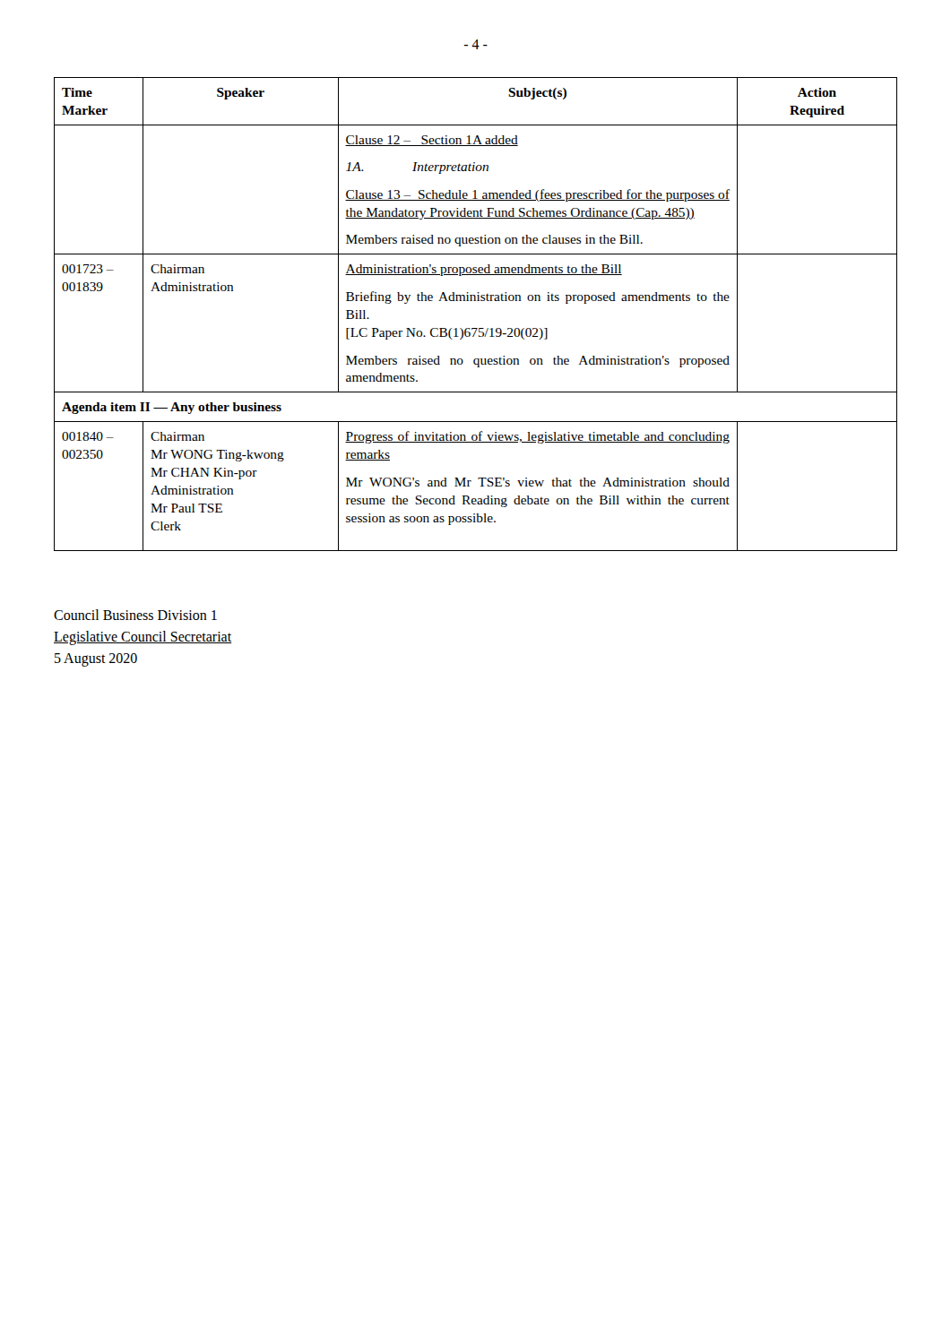- 4 -
| Time Marker | Speaker | Subject(s) | Action Required |
| --- | --- | --- | --- |
| | | Clause 12 – Section 1A added 1A. Interpretation Clause 13 – Schedule 1 amended (fees prescribed for the purposes of the Mandatory Provident Fund Schemes Ordinance (Cap. 485)) Members raised no question on the clauses in the Bill. | |
| 001723 – 001839 | Chairman Administration | Administration's proposed amendments to the Bill Briefing by the Administration on its proposed amendments to the Bill. [LC Paper No. CB(1)675/19-20(02)] Members raised no question on the Administration's proposed amendments. | |
| Agenda item II — Any other business |
| 001840 – 002350 | Chairman Mr WONG Ting-kwong Mr CHAN Kin-por Administration Mr Paul TSE Clerk | Progress of invitation of views, legislative timetable and concluding remarks Mr WONG's and Mr TSE's view that the Administration should resume the Second Reading debate on the Bill within the current session as soon as possible. | |
Council Business Division 1
Legislative Council Secretariat
5 August 2020